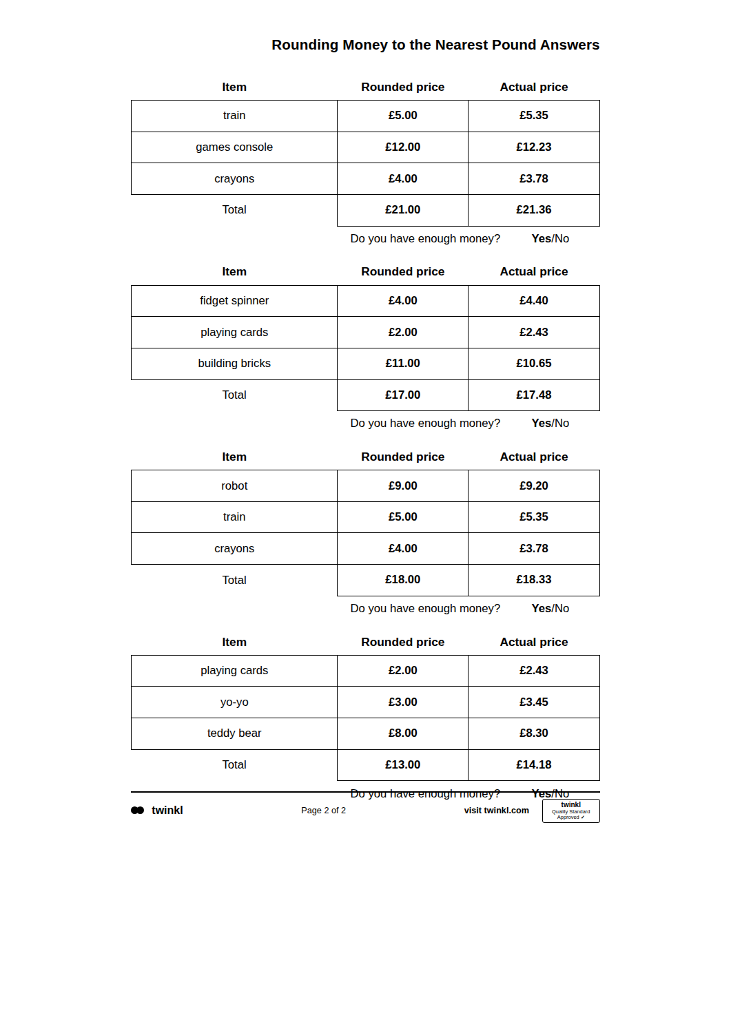Rounding Money to the Nearest Pound Answers
| Item | Rounded price | Actual price |
| --- | --- | --- |
| train | £5.00 | £5.35 |
| games console | £12.00 | £12.23 |
| crayons | £4.00 | £3.78 |
| Total | £21.00 | £21.36 |
Do you have enough money? Yes/No
| Item | Rounded price | Actual price |
| --- | --- | --- |
| fidget spinner | £4.00 | £4.40 |
| playing cards | £2.00 | £2.43 |
| building bricks | £11.00 | £10.65 |
| Total | £17.00 | £17.48 |
Do you have enough money? Yes/No
| Item | Rounded price | Actual price |
| --- | --- | --- |
| robot | £9.00 | £9.20 |
| train | £5.00 | £5.35 |
| crayons | £4.00 | £3.78 |
| Total | £18.00 | £18.33 |
Do you have enough money? Yes/No
| Item | Rounded price | Actual price |
| --- | --- | --- |
| playing cards | £2.00 | £2.43 |
| yo-yo | £3.00 | £3.45 |
| teddy bear | £8.00 | £8.30 |
| Total | £13.00 | £14.18 |
Do you have enough money? Yes/No
twinkl Page 2 of 2 visit twinkl.com twinkl Quality Standard
Approved ✓